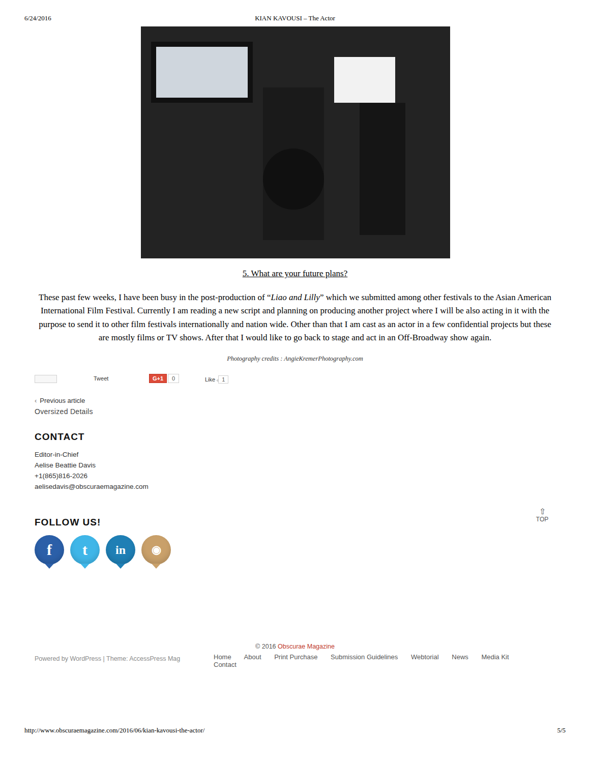6/24/2016 KIAN KAVOUSI – The Actor
5. What are your future plans?
These past few weeks, I have been busy in the post-production of “Liao and Lilly” which we submitted among other festivals to the Asian American International Film Festival. Currently I am reading a new script and planning on producing another project where I will be also acting in it with the purpose to send it to other film festivals internationally and nation wide. Other than that I am cast as an actor in a few confidential projects but these are mostly films or TV shows. After that I would like to go back to stage and act in an Off-Broadway show again.
Photography credits : AngieKremerPhotography.com
Tweet G+10 Like 1
‹Previous article Oversized Details
CONTACT
Editor-in-Chief
Aelise Beattie Davis
+1(865)816-2026
aelisedavis@obscuraemagazine.com
FOLLOW US!
f
t
in
◉
⇧ TOP
© 2016 Obscurae Magazine
Powered by WordPress | Theme: AccessPress Mag
Home About Print Purchase Submission Guidelines Webtorial News Media Kit Contact
http://www.obscuraemagazine.com/2016/06/kian-kavousi-the-actor/ 5/5